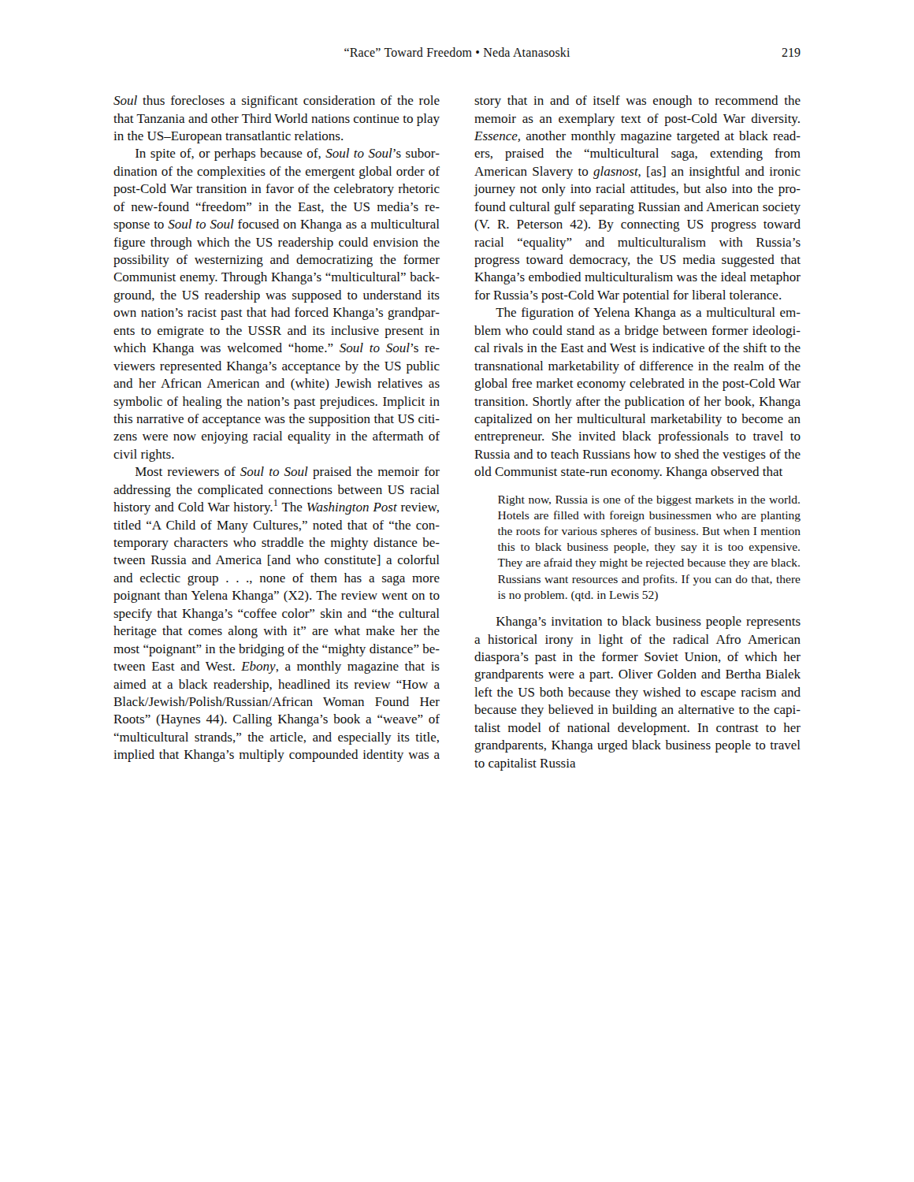“Race” Toward Freedom • Neda Atanasoski
219
Soul thus forecloses a significant consideration of the role that Tanzania and other Third World nations continue to play in the US–European transatlantic relations.
In spite of, or perhaps because of, Soul to Soul’s subordination of the complexities of the emergent global order of post-Cold War transition in favor of the celebratory rhetoric of new-found “freedom” in the East, the US media’s response to Soul to Soul focused on Khanga as a multicultural figure through which the US readership could envision the possibility of westernizing and democratizing the former Communist enemy. Through Khanga’s “multicultural” background, the US readership was supposed to understand its own nation’s racist past that had forced Khanga’s grandparents to emigrate to the USSR and its inclusive present in which Khanga was welcomed “home.” Soul to Soul’s reviewers represented Khanga’s acceptance by the US public and her African American and (white) Jewish relatives as symbolic of healing the nation’s past prejudices. Implicit in this narrative of acceptance was the supposition that US citizens were now enjoying racial equality in the aftermath of civil rights.
Most reviewers of Soul to Soul praised the memoir for addressing the complicated connections between US racial history and Cold War history.1 The Washington Post review, titled “A Child of Many Cultures,” noted that of “the contemporary characters who straddle the mighty distance between Russia and America [and who constitute] a colorful and eclectic group . . ., none of them has a saga more poignant than Yelena Khanga” (X2). The review went on to specify that Khanga’s “coffee color” skin and “the cultural heritage that comes along with it” are what make her the most “poignant” in the bridging of the “mighty distance” between East and West. Ebony, a monthly magazine that is aimed at a black readership, headlined its review “How a Black/Jewish/Polish/Russian/African Woman Found Her Roots” (Haynes 44). Calling Khanga’s book a “weave” of “multicultural strands,” the article, and especially its title, implied that Khanga’s multiply compounded identity was a story that in and of itself was enough to recommend the memoir as an exemplary text of post-Cold War diversity. Essence, another monthly magazine targeted at black readers, praised the “multicultural saga, extending from American Slavery to glasnost, [as] an insightful and ironic journey not only into racial attitudes, but also into the profound cultural gulf separating Russian and American society (V. R. Peterson 42). By connecting US progress toward racial “equality” and multiculturalism with Russia’s progress toward democracy, the US media suggested that Khanga’s embodied multiculturalism was the ideal metaphor for Russia’s post-Cold War potential for liberal tolerance.
The figuration of Yelena Khanga as a multicultural emblem who could stand as a bridge between former ideological rivals in the East and West is indicative of the shift to the transnational marketability of difference in the realm of the global free market economy celebrated in the post-Cold War transition. Shortly after the publication of her book, Khanga capitalized on her multicultural marketability to become an entrepreneur. She invited black professionals to travel to Russia and to teach Russians how to shed the vestiges of the old Communist state-run economy. Khanga observed that
Right now, Russia is one of the biggest markets in the world. Hotels are filled with foreign businessmen who are planting the roots for various spheres of business. But when I mention this to black business people, they say it is too expensive. They are afraid they might be rejected because they are black. Russians want resources and profits. If you can do that, there is no problem. (qtd. in Lewis 52)
Khanga’s invitation to black business people represents a historical irony in light of the radical Afro American diaspora’s past in the former Soviet Union, of which her grandparents were a part. Oliver Golden and Bertha Bialek left the US both because they wished to escape racism and because they believed in building an alternative to the capitalist model of national development. In contrast to her grandparents, Khanga urged black business people to travel to capitalist Russia